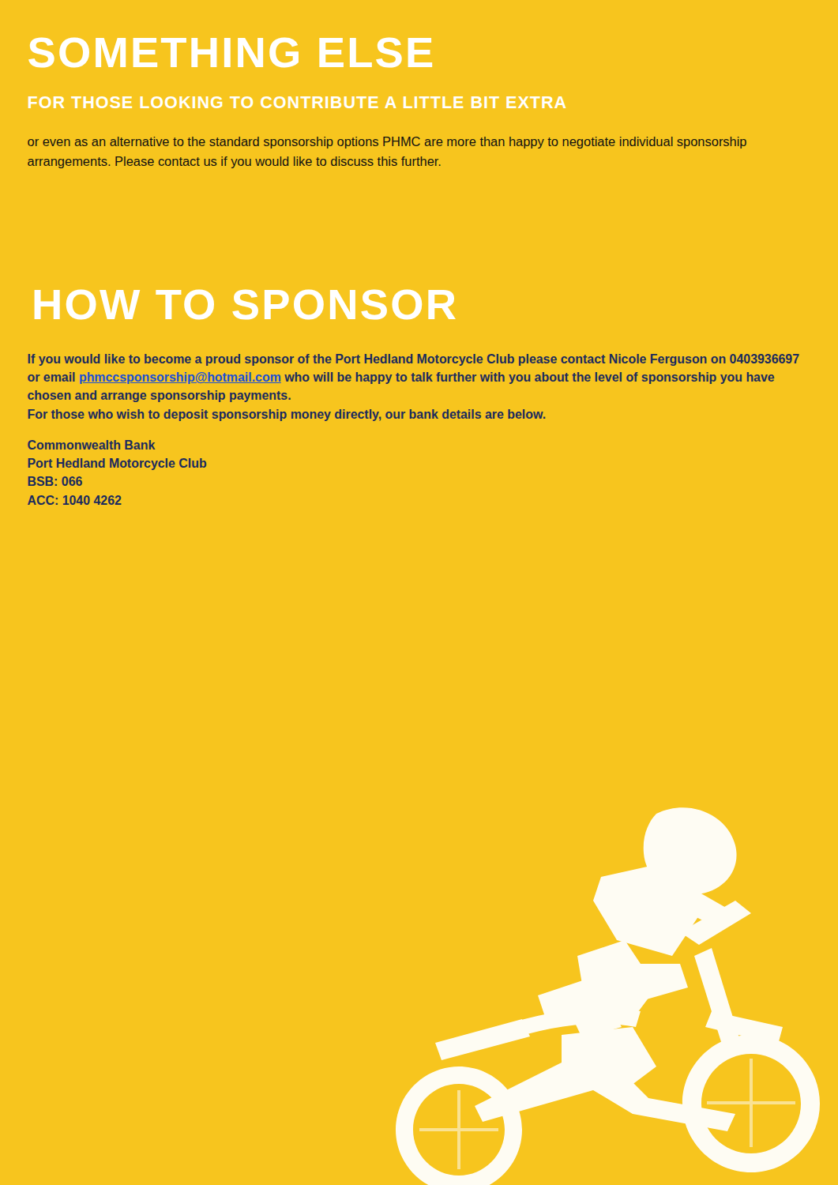Something Else
For those looking to contribute a little bit extra
or even as an alternative to the standard sponsorship options PHMC are more than happy to negotiate individual sponsorship arrangements. Please contact us if you would like to discuss this further.
How to Sponsor
If you would like to become a proud sponsor of the Port Hedland Motorcycle Club please contact Nicole Ferguson on 0403936697 or email phmccsponsorship@hotmail.com who will be happy to talk further with you about the level of sponsorship you have chosen and arrange sponsorship payments.
For those who wish to deposit sponsorship money directly, our bank details are below.
Commonwealth Bank Port Hedland Motorcycle Club BSB: 066 ACC: 1040 4262